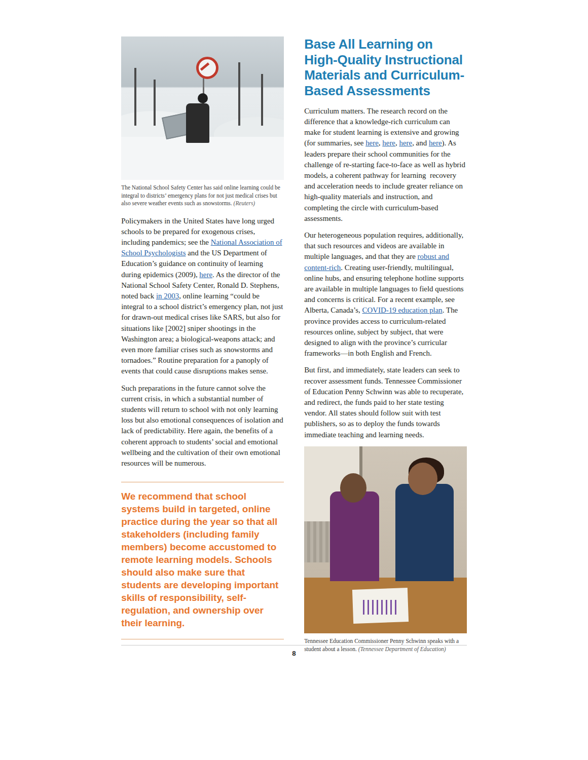The National School Safety Center has said online learning could be integral to districts’ emergency plans for not just medical crises but also severe weather events such as snowstorms. (Reuters)
Policymakers in the United States have long urged schools to be prepared for exogenous crises, including pandemics; see the National Association of School Psychologists and the US Department of Education’s guidance on continuity of learning during epidemics (2009), here. As the director of the National School Safety Center, Ronald D. Stephens, noted back in 2003, online learning “could be integral to a school district’s emergency plan, not just for drawn-out medical crises like SARS, but also for situations like [2002] sniper shootings in the Washington area; a biological-weapons attack; and even more familiar crises such as snowstorms and tornadoes.” Routine preparation for a panoply of events that could cause disruptions makes sense.
Such preparations in the future cannot solve the current crisis, in which a substantial number of students will return to school with not only learning loss but also emotional consequences of isolation and lack of predictability. Here again, the benefits of a coherent approach to students’ social and emotional wellbeing and the cultivation of their own emotional resources will be numerous.
We recommend that school systems build in targeted, online practice during the year so that all stakeholders (including family members) become accustomed to remote learning models. Schools should also make sure that students are developing important skills of responsibility, self-regulation, and ownership over their learning.
Base All Learning on High-Quality Instructional Materials and Curriculum-Based Assessments
Curriculum matters. The research record on the difference that a knowledge-rich curriculum can make for student learning is extensive and growing (for summaries, see here, here, here, and here). As leaders prepare their school communities for the challenge of re-starting face-to-face as well as hybrid models, a coherent pathway for learning recovery and acceleration needs to include greater reliance on high-quality materials and instruction, and completing the circle with curriculum-based assessments.
Our heterogeneous population requires, additionally, that such resources and videos are available in multiple languages, and that they are robust and content-rich. Creating user-friendly, multilingual, online hubs, and ensuring telephone hotline supports are available in multiple languages to field questions and concerns is critical. For a recent example, see Alberta, Canada’s, COVID-19 education plan. The province provides access to curriculum-related resources online, subject by subject, that were designed to align with the province’s curricular frameworks—in both English and French.
But first, and immediately, state leaders can seek to recover assessment funds. Tennessee Commissioner of Education Penny Schwinn was able to recuperate, and redirect, the funds paid to her state testing vendor. All states should follow suit with test publishers, so as to deploy the funds towards immediate teaching and learning needs.
Tennessee Education Commissioner Penny Schwinn speaks with a student about a lesson. (Tennessee Department of Education)
8